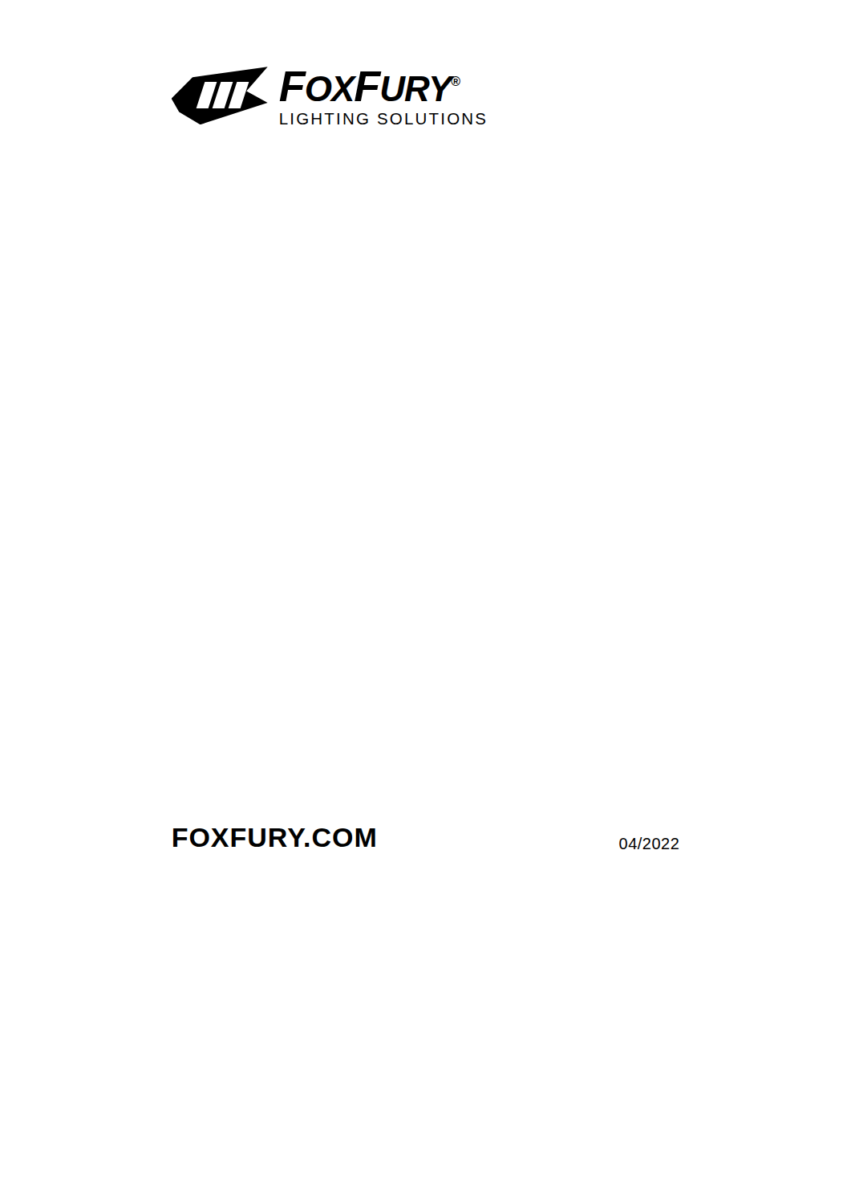FOXFURY®
LIGHTING SOLUTIONS
FOXFURY.COM
04/2022